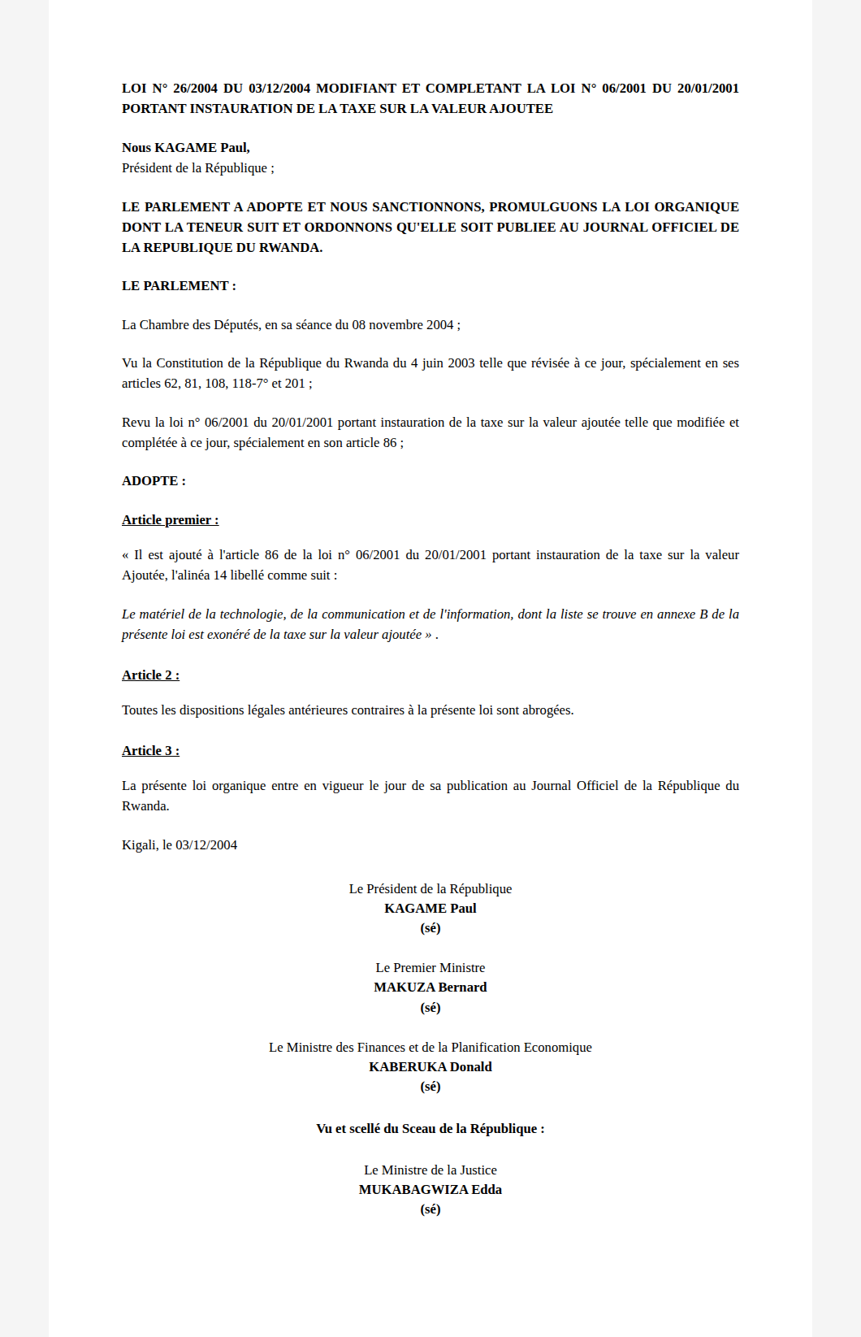LOI N° 26/2004 DU 03/12/2004 MODIFIANT ET COMPLETANT LA LOI N° 06/2001 DU 20/01/2001 PORTANT INSTAURATION DE LA TAXE SUR LA VALEUR AJOUTEE
Nous KAGAME Paul,
Président de la République ;
LE PARLEMENT A ADOPTE ET NOUS SANCTIONNONS, PROMULGUONS LA LOI ORGANIQUE DONT LA TENEUR SUIT ET ORDONNONS QU'ELLE SOIT PUBLIEE AU JOURNAL OFFICIEL DE LA REPUBLIQUE DU RWANDA.
LE PARLEMENT :
La Chambre des Députés, en sa séance du 08 novembre 2004 ;
Vu la Constitution de la République du Rwanda du 4 juin 2003 telle que révisée à ce jour, spécialement en ses articles 62, 81, 108, 118-7° et 201 ;
Revu la loi n° 06/2001 du 20/01/2001 portant instauration de la taxe sur la valeur ajoutée telle que modifiée et complétée à ce jour, spécialement en son article 86 ;
ADOPTE :
Article premier :
« Il est ajouté à l'article 86 de la loi n° 06/2001 du 20/01/2001 portant instauration de la taxe sur la valeur Ajoutée, l'alinéa 14 libellé comme suit :
Le matériel de la technologie, de la communication et de l'information, dont la liste se trouve en annexe B de la présente loi est exonéré de la taxe sur la valeur ajoutée » .
Article 2 :
Toutes les dispositions légales antérieures contraires à la présente loi sont abrogées.
Article 3 :
La présente loi organique entre en vigueur le jour de sa publication au Journal Officiel de la République du Rwanda.
Kigali, le 03/12/2004
Le Président de la République
KAGAME Paul
(sé)
Le Premier Ministre
MAKUZA Bernard
(sé)
Le Ministre des Finances et de la Planification Economique
KABERUKA Donald
(sé)
Vu et scellé du Sceau de la République :
Le Ministre de la Justice
MUKABAGWIZA Edda
(sé)